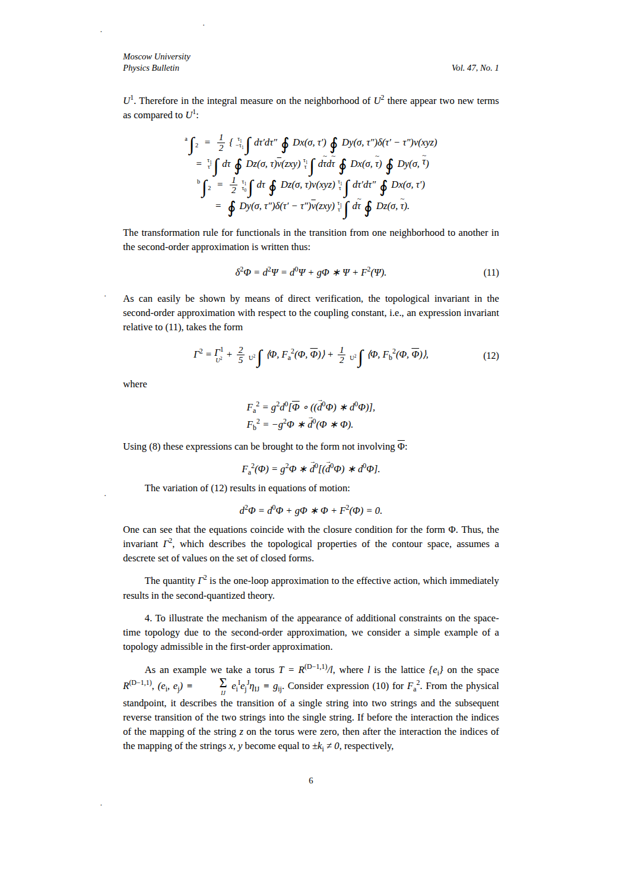. . . . .
Moscow University
Physics Bulletin
Vol. 47, No. 1
U1. Therefore in the integral measure on the neighborhood of U2 there appear two new terms as compared to U1:
a ∫ 2 = 12 { τ1−τ1∫ dτ′dτ″ ∮ Dx(σ, τ′) ∮ Dy(σ, τ″)δ(τ′ − τ″)v(xyz)
= τ1 τ′∫ dτ ∮ Dz(σ, τ)v(zxy) τ1 τ∫ dτdτ ∮ Dx(σ, τ) ∮ Dy(σ, τ )
b ∫ 2 = 12 τ1 τ0∫ dτ ∮ Dz(σ, τ)v(xyz) τ1 τ∫ dτ′dτ″ ∮ Dx(σ, τ′)
= ∮ Dy(σ, τ″)δ(τ′ − τ″)v(zxy) τ1 τ′∫ dτ ∮ Dz(σ, τ).
The transformation rule for functionals in the transition from one neighborhood to another in the second-order approximation is written thus:
δ2Φ = d2Ψ = d0Ψ + gΦ ∗ Ψ + F2(Ψ).
(11)
As can easily be shown by means of direct verification, the topological invariant in the second-order approximation with respect to the coupling constant, i.e., an expression invariant relative to (11), takes the form
Γ2 = Γ1 U2 + 25 U2∫ ⟨Φ, Fa2(Φ, Φ)⟩ + 12 U2∫ ⟨Φ, Fb2(Φ, Φ)⟩,
(12)
where
Fa2 = g2d0[Φ ∘ ((d0Φ) ∗ d0Φ)],
Fb2 = −g2Φ ∗ d0(Φ ∗ Φ).
Using (8) these expressions can be brought to the form not involving Φ:
Fa2(Φ) = g2Φ ∗ d0[(d0Φ) ∗ d0Φ].
The variation of (12) results in equations of motion:
d2Φ = d0Φ + gΦ ∗ Φ + F2(Φ) = 0.
One can see that the equations coincide with the closure condition for the form Φ. Thus, the invariant Γ2, which describes the topological properties of the contour space, assumes a descrete set of values on the set of closed forms.
The quantity Γ2 is the one-loop approximation to the effective action, which immediately results in the second-quantized theory.
4. To illustrate the mechanism of the appearance of additional constraints on the space-time topology due to the second-order approximation, we consider a simple example of a topology admissible in the first-order approximation.
As an example we take a torus T = R(D−1,1)/l, where l is the lattice {ei} on the space R(D−1,1), (ei, ej) ≡ ΣIJ eiIejJηIJ ≡ gij. Consider expression (10) for Fa2. From the physical standpoint, it describes the transition of a single string into two strings and the subsequent reverse transition of the two strings into the single string. If before the interaction the indices of the mapping of the string z on the torus were zero, then after the interaction the indices of the mapping of the strings x, y become equal to ±ki ≠ 0, respectively,
6